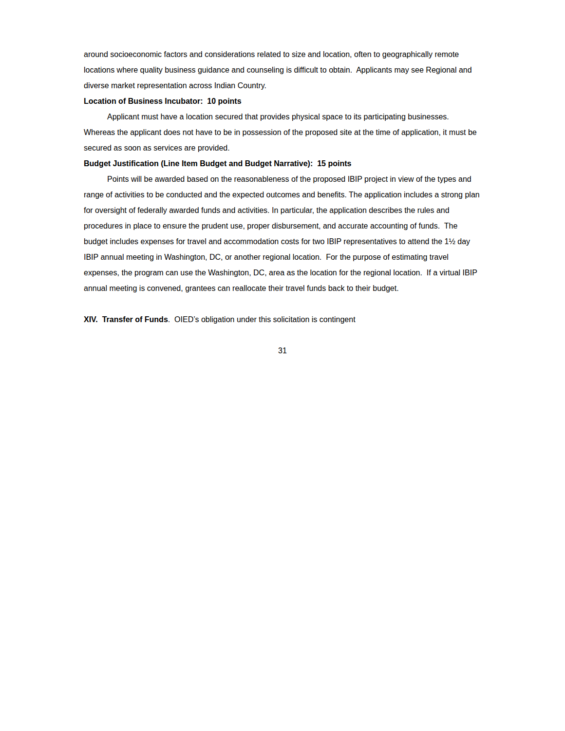around socioeconomic factors and considerations related to size and location, often to geographically remote locations where quality business guidance and counseling is difficult to obtain. Applicants may see Regional and diverse market representation across Indian Country.
Location of Business Incubator: 10 points
Applicant must have a location secured that provides physical space to its participating businesses. Whereas the applicant does not have to be in possession of the proposed site at the time of application, it must be secured as soon as services are provided.
Budget Justification (Line Item Budget and Budget Narrative): 15 points
Points will be awarded based on the reasonableness of the proposed IBIP project in view of the types and range of activities to be conducted and the expected outcomes and benefits. The application includes a strong plan for oversight of federally awarded funds and activities. In particular, the application describes the rules and procedures in place to ensure the prudent use, proper disbursement, and accurate accounting of funds. The budget includes expenses for travel and accommodation costs for two IBIP representatives to attend the 1½ day IBIP annual meeting in Washington, DC, or another regional location. For the purpose of estimating travel expenses, the program can use the Washington, DC, area as the location for the regional location. If a virtual IBIP annual meeting is convened, grantees can reallocate their travel funds back to their budget.
XIV. Transfer of Funds. OIED’s obligation under this solicitation is contingent
31